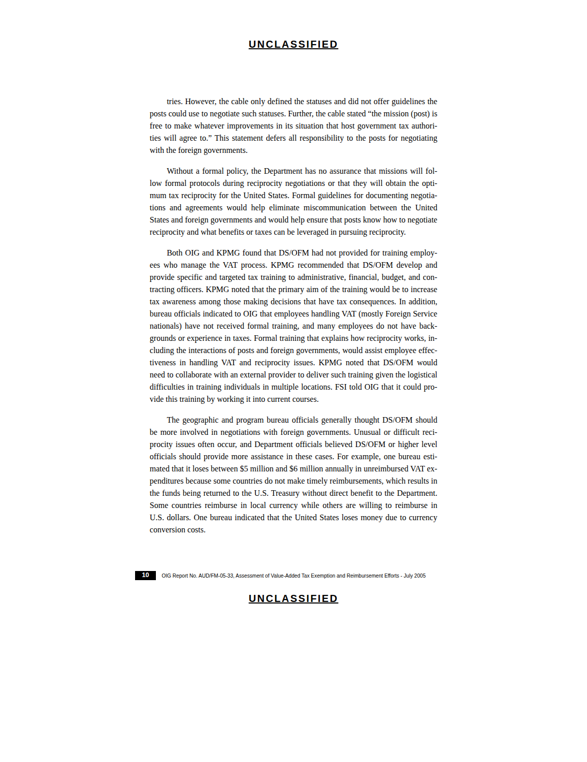UNCLASSIFIED
tries. However, the cable only defined the statuses and did not offer guidelines the posts could use to negotiate such statuses. Further, the cable stated “the mission (post) is free to make whatever improvements in its situation that host government tax authorities will agree to.” This statement defers all responsibility to the posts for negotiating with the foreign governments.
Without a formal policy, the Department has no assurance that missions will follow formal protocols during reciprocity negotiations or that they will obtain the optimum tax reciprocity for the United States. Formal guidelines for documenting negotiations and agreements would help eliminate miscommunication between the United States and foreign governments and would help ensure that posts know how to negotiate reciprocity and what benefits or taxes can be leveraged in pursuing reciprocity.
Both OIG and KPMG found that DS/OFM had not provided for training employees who manage the VAT process. KPMG recommended that DS/OFM develop and provide specific and targeted tax training to administrative, financial, budget, and contracting officers. KPMG noted that the primary aim of the training would be to increase tax awareness among those making decisions that have tax consequences. In addition, bureau officials indicated to OIG that employees handling VAT (mostly Foreign Service nationals) have not received formal training, and many employees do not have backgrounds or experience in taxes. Formal training that explains how reciprocity works, including the interactions of posts and foreign governments, would assist employee effectiveness in handling VAT and reciprocity issues. KPMG noted that DS/OFM would need to collaborate with an external provider to deliver such training given the logistical difficulties in training individuals in multiple locations. FSI told OIG that it could provide this training by working it into current courses.
The geographic and program bureau officials generally thought DS/OFM should be more involved in negotiations with foreign governments. Unusual or difficult reciprocity issues often occur, and Department officials believed DS/OFM or higher level officials should provide more assistance in these cases. For example, one bureau estimated that it loses between $5 million and $6 million annually in unreimbursed VAT expenditures because some countries do not make timely reimbursements, which results in the funds being returned to the U.S. Treasury without direct benefit to the Department. Some countries reimburse in local currency while others are willing to reimburse in U.S. dollars. One bureau indicated that the United States loses money due to currency conversion costs.
10 OIG Report No. AUD/FM-05-33, Assessment of Value-Added Tax Exemption and Reimbursement Efforts - July 2005
UNCLASSIFIED